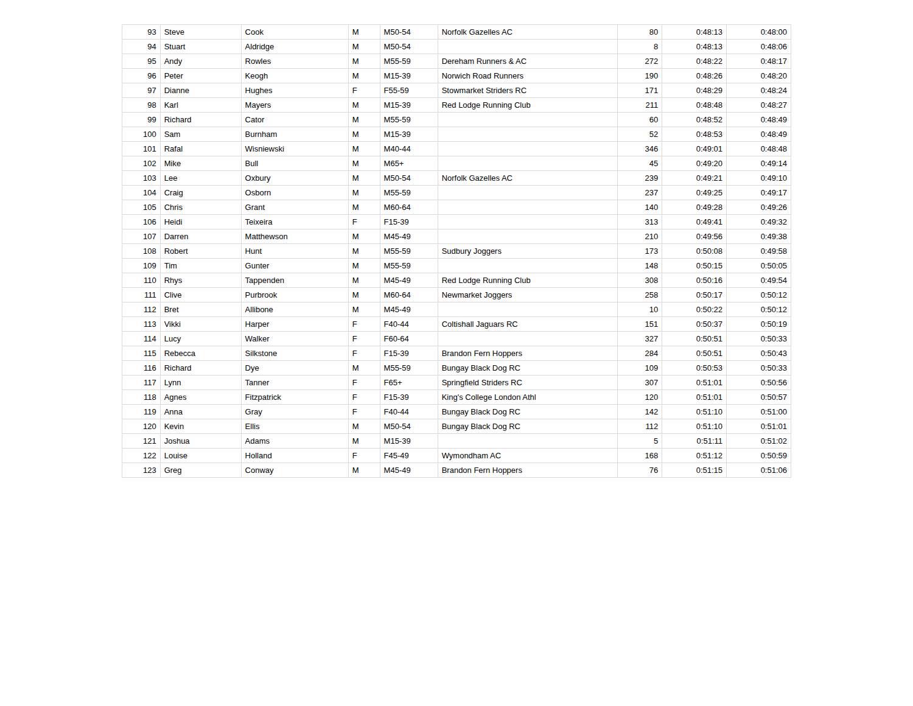| 93 | Steve | Cook | M | M50-54 | Norfolk Gazelles AC | 80 | 0:48:13 | 0:48:00 |
| 94 | Stuart | Aldridge | M | M50-54 | | 8 | 0:48:13 | 0:48:06 |
| 95 | Andy | Rowles | M | M55-59 | Dereham Runners & AC | 272 | 0:48:22 | 0:48:17 |
| 96 | Peter | Keogh | M | M15-39 | Norwich Road Runners | 190 | 0:48:26 | 0:48:20 |
| 97 | Dianne | Hughes | F | F55-59 | Stowmarket Striders RC | 171 | 0:48:29 | 0:48:24 |
| 98 | Karl | Mayers | M | M15-39 | Red Lodge Running Club | 211 | 0:48:48 | 0:48:27 |
| 99 | Richard | Cator | M | M55-59 | | 60 | 0:48:52 | 0:48:49 |
| 100 | Sam | Burnham | M | M15-39 | | 52 | 0:48:53 | 0:48:49 |
| 101 | Rafal | Wisniewski | M | M40-44 | | 346 | 0:49:01 | 0:48:48 |
| 102 | Mike | Bull | M | M65+ | | 45 | 0:49:20 | 0:49:14 |
| 103 | Lee | Oxbury | M | M50-54 | Norfolk Gazelles AC | 239 | 0:49:21 | 0:49:10 |
| 104 | Craig | Osborn | M | M55-59 | | 237 | 0:49:25 | 0:49:17 |
| 105 | Chris | Grant | M | M60-64 | | 140 | 0:49:28 | 0:49:26 |
| 106 | Heidi | Teixeira | F | F15-39 | | 313 | 0:49:41 | 0:49:32 |
| 107 | Darren | Matthewson | M | M45-49 | | 210 | 0:49:56 | 0:49:38 |
| 108 | Robert | Hunt | M | M55-59 | Sudbury Joggers | 173 | 0:50:08 | 0:49:58 |
| 109 | Tim | Gunter | M | M55-59 | | 148 | 0:50:15 | 0:50:05 |
| 110 | Rhys | Tappenden | M | M45-49 | Red Lodge Running Club | 308 | 0:50:16 | 0:49:54 |
| 111 | Clive | Purbrook | M | M60-64 | Newmarket Joggers | 258 | 0:50:17 | 0:50:12 |
| 112 | Bret | Allibone | M | M45-49 | | 10 | 0:50:22 | 0:50:12 |
| 113 | Vikki | Harper | F | F40-44 | Coltishall Jaguars RC | 151 | 0:50:37 | 0:50:19 |
| 114 | Lucy | Walker | F | F60-64 | | 327 | 0:50:51 | 0:50:33 |
| 115 | Rebecca | Silkstone | F | F15-39 | Brandon Fern Hoppers | 284 | 0:50:51 | 0:50:43 |
| 116 | Richard | Dye | M | M55-59 | Bungay Black Dog RC | 109 | 0:50:53 | 0:50:33 |
| 117 | Lynn | Tanner | F | F65+ | Springfield Striders RC | 307 | 0:51:01 | 0:50:56 |
| 118 | Agnes | Fitzpatrick | F | F15-39 | King's College London Athl | 120 | 0:51:01 | 0:50:57 |
| 119 | Anna | Gray | F | F40-44 | Bungay Black Dog RC | 142 | 0:51:10 | 0:51:00 |
| 120 | Kevin | Ellis | M | M50-54 | Bungay Black Dog RC | 112 | 0:51:10 | 0:51:01 |
| 121 | Joshua | Adams | M | M15-39 | | 5 | 0:51:11 | 0:51:02 |
| 122 | Louise | Holland | F | F45-49 | Wymondham AC | 168 | 0:51:12 | 0:50:59 |
| 123 | Greg | Conway | M | M45-49 | Brandon Fern Hoppers | 76 | 0:51:15 | 0:51:06 |